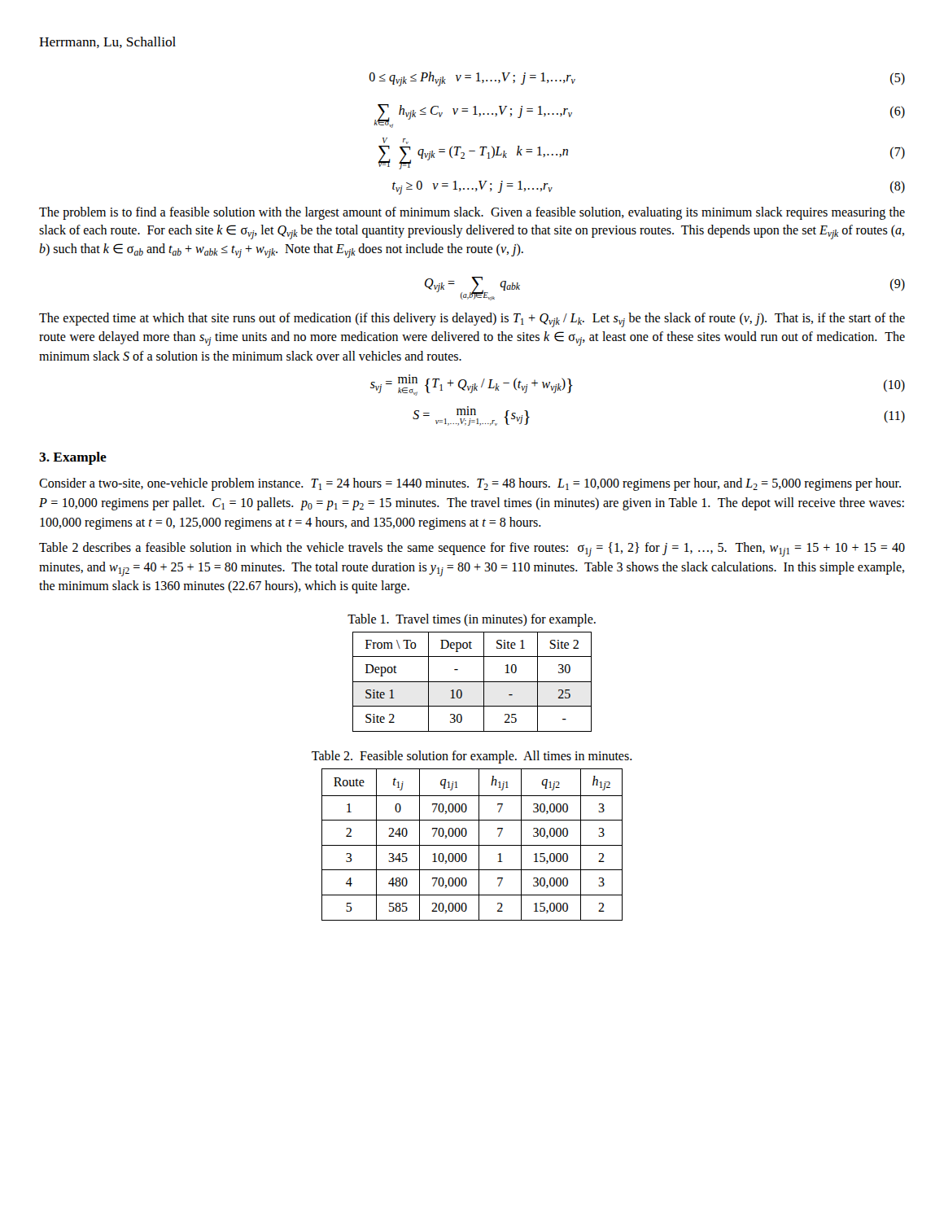Herrmann, Lu, Schalliol
0 ≤ qvjk ≤ Phvjk v = 1,…,V ; j = 1,…,rv (5)
∑k∈σvj hvjk ≤ Cv v = 1,…,V ; j = 1,…,rv (6)
V∑v=1 rv∑j=1 qvjk = (T2 − T1)Lk k = 1,…,n (7)
tvj ≥ 0 v = 1,…,V ; j = 1,…,rv (8)
The problem is to find a feasible solution with the largest amount of minimum slack. Given a feasible solution, evaluating its minimum slack requires measuring the slack of each route. For each site k ∈ σvj, let Qvjk be the total quantity previously delivered to that site on previous routes. This depends upon the set Evjk of routes (a, b) such that k ∈ σab and tab + wabk ≤ tvj + wvjk. Note that Evjk does not include the route (v, j).
Qvjk = ∑(a,b)∈Evjk qabk (9)
The expected time at which that site runs out of medication (if this delivery is delayed) is T1 + Qvjk / Lk. Let svj be the slack of route (v, j). That is, if the start of the route were delayed more than svj time units and no more medication were delivered to the sites k ∈ σvj, at least one of these sites would run out of medication. The minimum slack S of a solution is the minimum slack over all vehicles and routes.
svj = min k∈σvj {T1 + Qvjk / Lk − (tvj + wvjk)} (10)
S = min v=1,…,V; j=1,…,rv {svj} (11)
3. Example
Consider a two-site, one-vehicle problem instance. T1 = 24 hours = 1440 minutes. T2 = 48 hours. L1 = 10,000 regimens per hour, and L2 = 5,000 regimens per hour. P = 10,000 regimens per pallet. C1 = 10 pallets. p0 = p1 = p2 = 15 minutes. The travel times (in minutes) are given in Table 1. The depot will receive three waves: 100,000 regimens at t = 0, 125,000 regimens at t = 4 hours, and 135,000 regimens at t = 8 hours.
Table 2 describes a feasible solution in which the vehicle travels the same sequence for five routes: σ1j = {1, 2} for j = 1, …, 5. Then, w1j1 = 15 + 10 + 15 = 40 minutes, and w1j2 = 40 + 25 + 15 = 80 minutes. The total route duration is y1j = 80 + 30 = 110 minutes. Table 3 shows the slack calculations. In this simple example, the minimum slack is 1360 minutes (22.67 hours), which is quite large.
Table 1. Travel times (in minutes) for example.
| From \ To | Depot | Site 1 | Site 2 |
| --- | --- | --- | --- |
| Depot | - | 10 | 30 |
| Site 1 | 10 | - | 25 |
| Site 2 | 30 | 25 | - |
Table 2. Feasible solution for example. All times in minutes.
| Route | t 1 j | q 1 j 1 | h 1 j 1 | q 1 j 2 | h 1 j 2 |
| --- | --- | --- | --- | --- | --- |
| 1 | 0 | 70,000 | 7 | 30,000 | 3 |
| 2 | 240 | 70,000 | 7 | 30,000 | 3 |
| 3 | 345 | 10,000 | 1 | 15,000 | 2 |
| 4 | 480 | 70,000 | 7 | 30,000 | 3 |
| 5 | 585 | 20,000 | 2 | 15,000 | 2 |